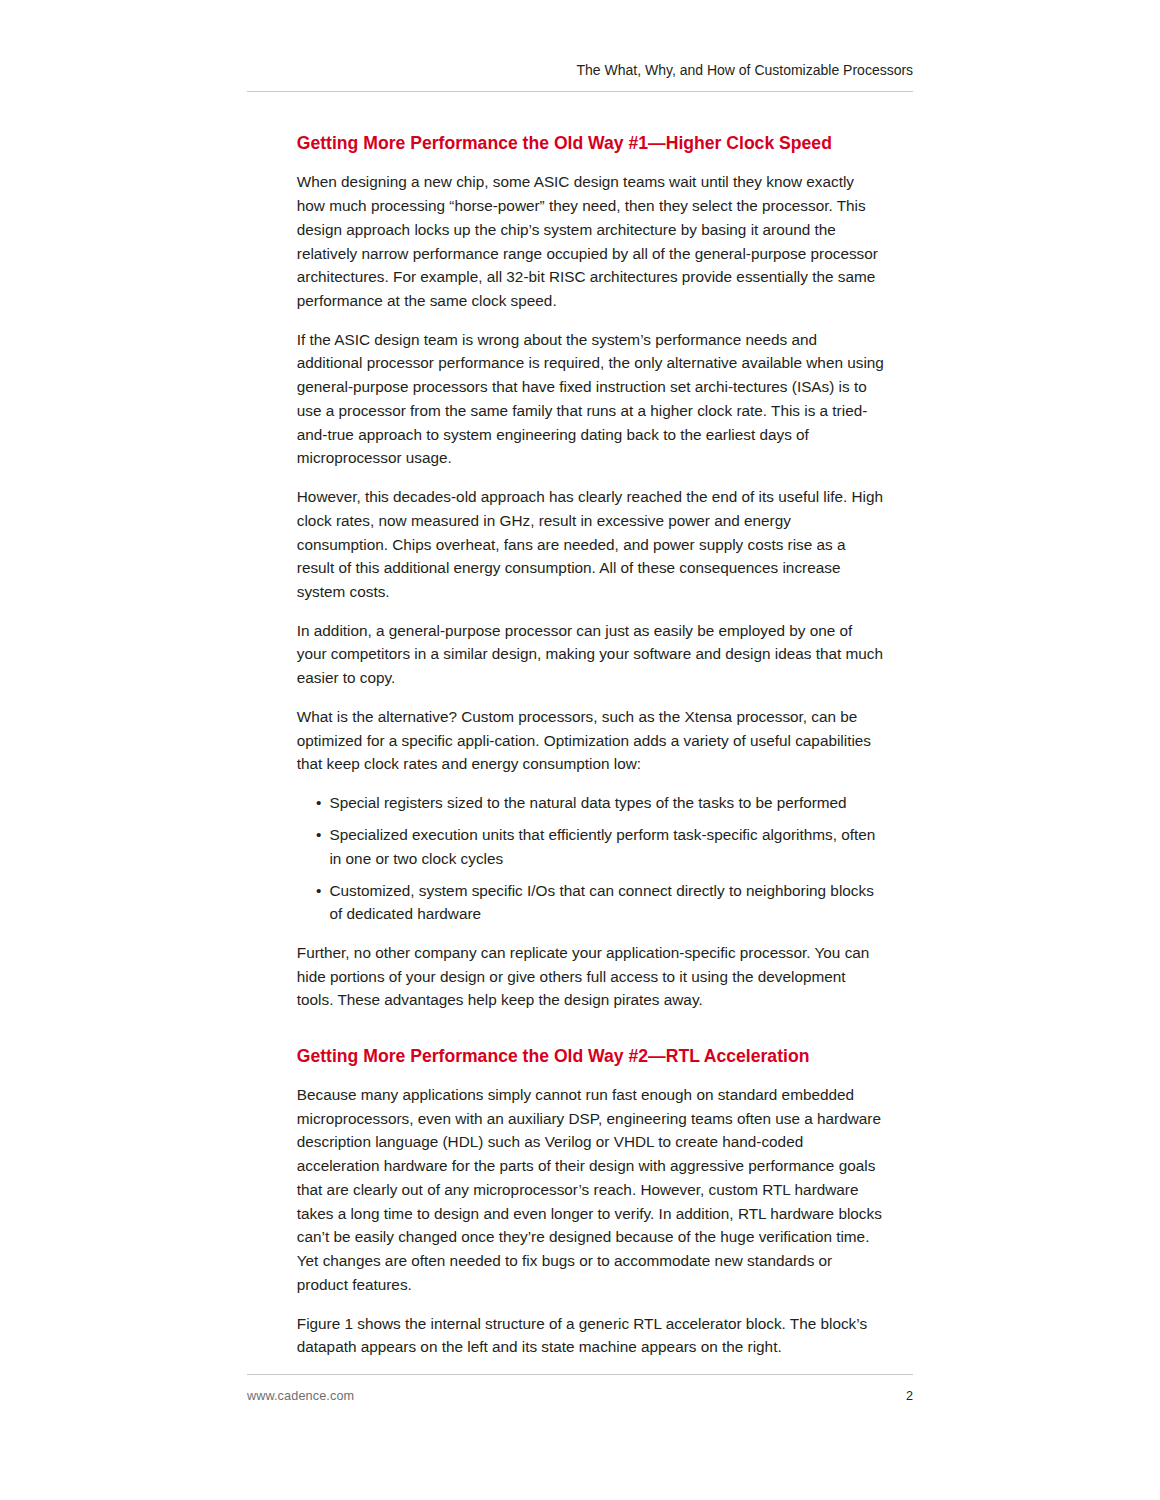The What, Why, and How of Customizable Processors
Getting More Performance the Old Way #1—Higher Clock Speed
When designing a new chip, some ASIC design teams wait until they know exactly how much processing “horse‐power” they need, then they select the processor. This design approach locks up the chip’s system architecture by basing it around the relatively narrow performance range occupied by all of the general-purpose processor architectures. For example, all 32-bit RISC architectures provide essentially the same performance at the same clock speed.
If the ASIC design team is wrong about the system’s performance needs and additional processor performance is required, the only alternative available when using general-purpose processors that have fixed instruction set archi‐tectures (ISAs) is to use a processor from the same family that runs at a higher clock rate. This is a tried-and-true approach to system engineering dating back to the earliest days of microprocessor usage.
However, this decades-old approach has clearly reached the end of its useful life. High clock rates, now measured in GHz, result in excessive power and energy consumption. Chips overheat, fans are needed, and power supply costs rise as a result of this additional energy consumption. All of these consequences increase system costs.
In addition, a general-purpose processor can just as easily be employed by one of your competitors in a similar design, making your software and design ideas that much easier to copy.
What is the alternative? Custom processors, such as the Xtensa processor, can be optimized for a specific appli‐cation. Optimization adds a variety of useful capabilities that keep clock rates and energy consumption low:
Special registers sized to the natural data types of the tasks to be performed
Specialized execution units that efficiently perform task-specific algorithms, often in one or two clock cycles
Customized, system specific I/Os that can connect directly to neighboring blocks of dedicated hardware
Further, no other company can replicate your application-specific processor. You can hide portions of your design or give others full access to it using the development tools. These advantages help keep the design pirates away.
Getting More Performance the Old Way #2—RTL Acceleration
Because many applications simply cannot run fast enough on standard embedded microprocessors, even with an auxiliary DSP, engineering teams often use a hardware description language (HDL) such as Verilog or VHDL to create hand-coded acceleration hardware for the parts of their design with aggressive performance goals that are clearly out of any microprocessor’s reach. However, custom RTL hardware takes a long time to design and even longer to verify. In addition, RTL hardware blocks can’t be easily changed once they’re designed because of the huge verification time. Yet changes are often needed to fix bugs or to accommodate new standards or product features.
Figure 1 shows the internal structure of a generic RTL accelerator block. The block’s datapath appears on the left and its state machine appears on the right.
www.cadence.com 2